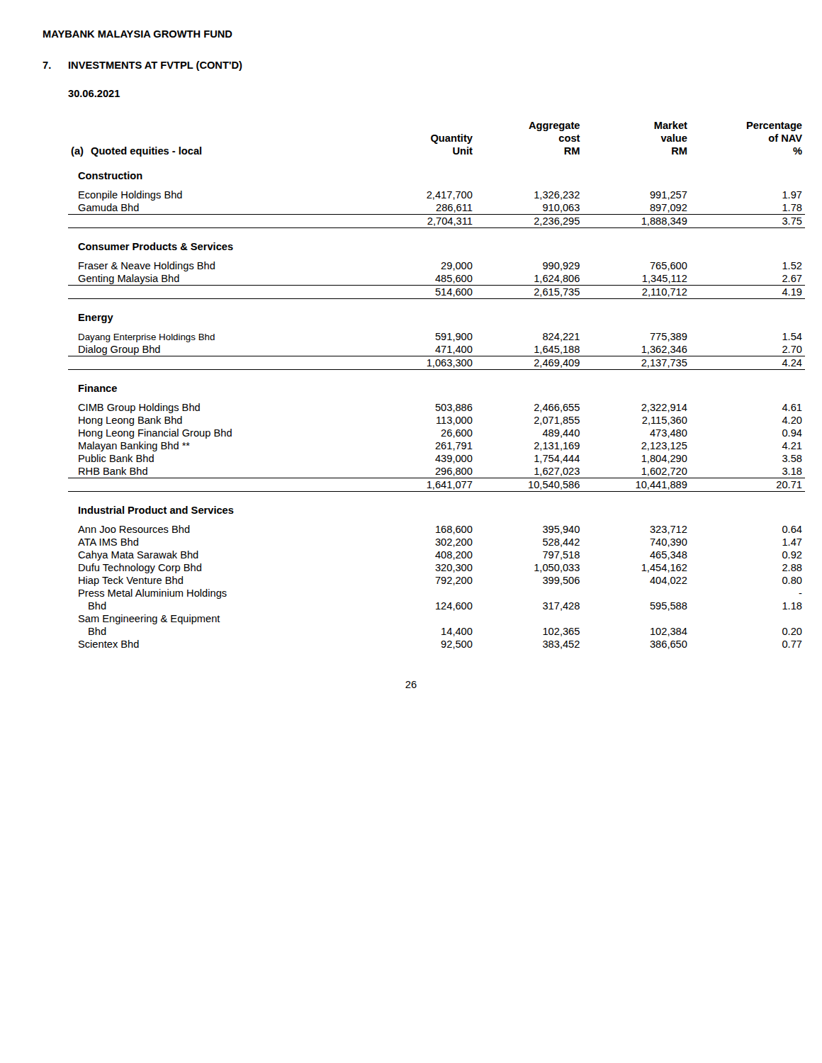MAYBANK MALAYSIA GROWTH FUND
7. INVESTMENTS AT FVTPL (CONT'D)
30.06.2021
| | | Aggregate | Market | Percentage |
| --- | --- | --- | --- | --- |
| | Quantity | cost | value | of NAV |
| (a) Quoted equities - local | Unit | RM | RM | % |
| Construction |
| Econpile Holdings Bhd | 2,417,700 | 1,326,232 | 991,257 | 1.97 |
| Gamuda Bhd | 286,611 | 910,063 | 897,092 | 1.78 |
| | 2,704,311 | 2,236,295 | 1,888,349 | 3.75 |
| Consumer Products & Services |
| Fraser & Neave Holdings Bhd | 29,000 | 990,929 | 765,600 | 1.52 |
| Genting Malaysia Bhd | 485,600 | 1,624,806 | 1,345,112 | 2.67 |
| | 514,600 | 2,615,735 | 2,110,712 | 4.19 |
| Energy |
| Dayang Enterprise Holdings Bhd | 591,900 | 824,221 | 775,389 | 1.54 |
| Dialog Group Bhd | 471,400 | 1,645,188 | 1,362,346 | 2.70 |
| | 1,063,300 | 2,469,409 | 2,137,735 | 4.24 |
| Finance |
| CIMB Group Holdings Bhd | 503,886 | 2,466,655 | 2,322,914 | 4.61 |
| Hong Leong Bank Bhd | 113,000 | 2,071,855 | 2,115,360 | 4.20 |
| Hong Leong Financial Group Bhd | 26,600 | 489,440 | 473,480 | 0.94 |
| Malayan Banking Bhd ** | 261,791 | 2,131,169 | 2,123,125 | 4.21 |
| Public Bank Bhd | 439,000 | 1,754,444 | 1,804,290 | 3.58 |
| RHB Bank Bhd | 296,800 | 1,627,023 | 1,602,720 | 3.18 |
| | 1,641,077 | 10,540,586 | 10,441,889 | 20.71 |
| Industrial Product and Services |
| Ann Joo Resources Bhd | 168,600 | 395,940 | 323,712 | 0.64 |
| ATA IMS Bhd | 302,200 | 528,442 | 740,390 | 1.47 |
| Cahya Mata Sarawak Bhd | 408,200 | 797,518 | 465,348 | 0.92 |
| Dufu Technology Corp Bhd | 320,300 | 1,050,033 | 1,454,162 | 2.88 |
| Hiap Teck Venture Bhd | 792,200 | 399,506 | 404,022 | 0.80 |
| Press Metal Aluminium Holdings | | | | - |
| Bhd | 124,600 | 317,428 | 595,588 | 1.18 |
| Sam Engineering & Equipment | | | | |
| Bhd | 14,400 | 102,365 | 102,384 | 0.20 |
| Scientex Bhd | 92,500 | 383,452 | 386,650 | 0.77 |
26